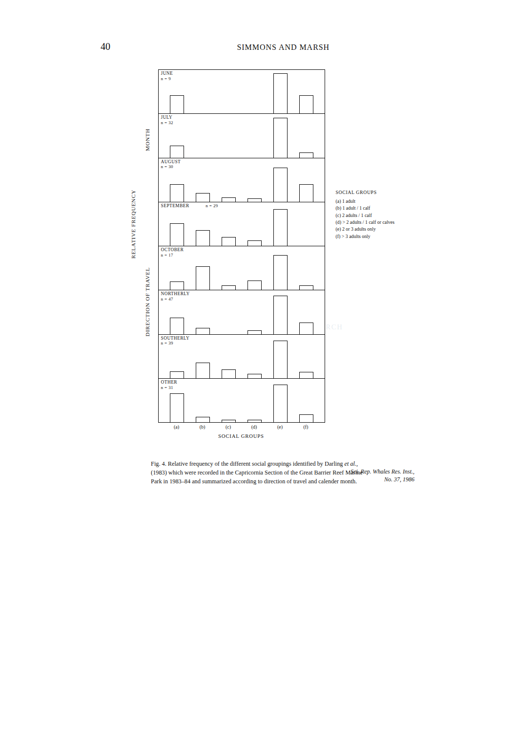40
SIMMONS AND MARSH
公益財団法人　日本鯨類研究所
THE INSTITUTE OF CETACEAN RESEARCH
RELATIVE FREQUENCY
MONTH
DIRECTION OF TRAVEL
JUNE
n = 9
0.4
0.2
0.0
JULY
n = 32
0.6
0.4
0.2
0.0
AUGUST
n = 30
0.4
0.2
0.0
SEPTEMBERn = 29
0.2
0.0
OCTOBER
n = 17
0.4
0.2
0.0
NORTHERLY
n = 47
0.4
0.2
0.0
SOUTHERLY
n = 39
0.4
0.2
0.0
OTHER
n = 31
0.4
0.2
0.0
(a)
(b)
(c)
(d)
(e)
(f)
SOCIAL GROUPS
SOCIAL GROUPS
(a) 1 adult
(b) 1 adult / 1 calf
(c) 2 adults / 1 calf
(d) > 2 adults / 1 calf or calves
(e) 2 or 3 adults only
(f) > 3 adults only
Fig. 4. Relative frequency of the different social groupings identified by Darling et al., (1983) which were recorded in the Capricornia Section of the Great Barrier Reef Marine Park in 1983–84 and summarized according to direction of travel and calender month.
Sci. Rep. Whales Res. Inst.,
No. 37, 1986